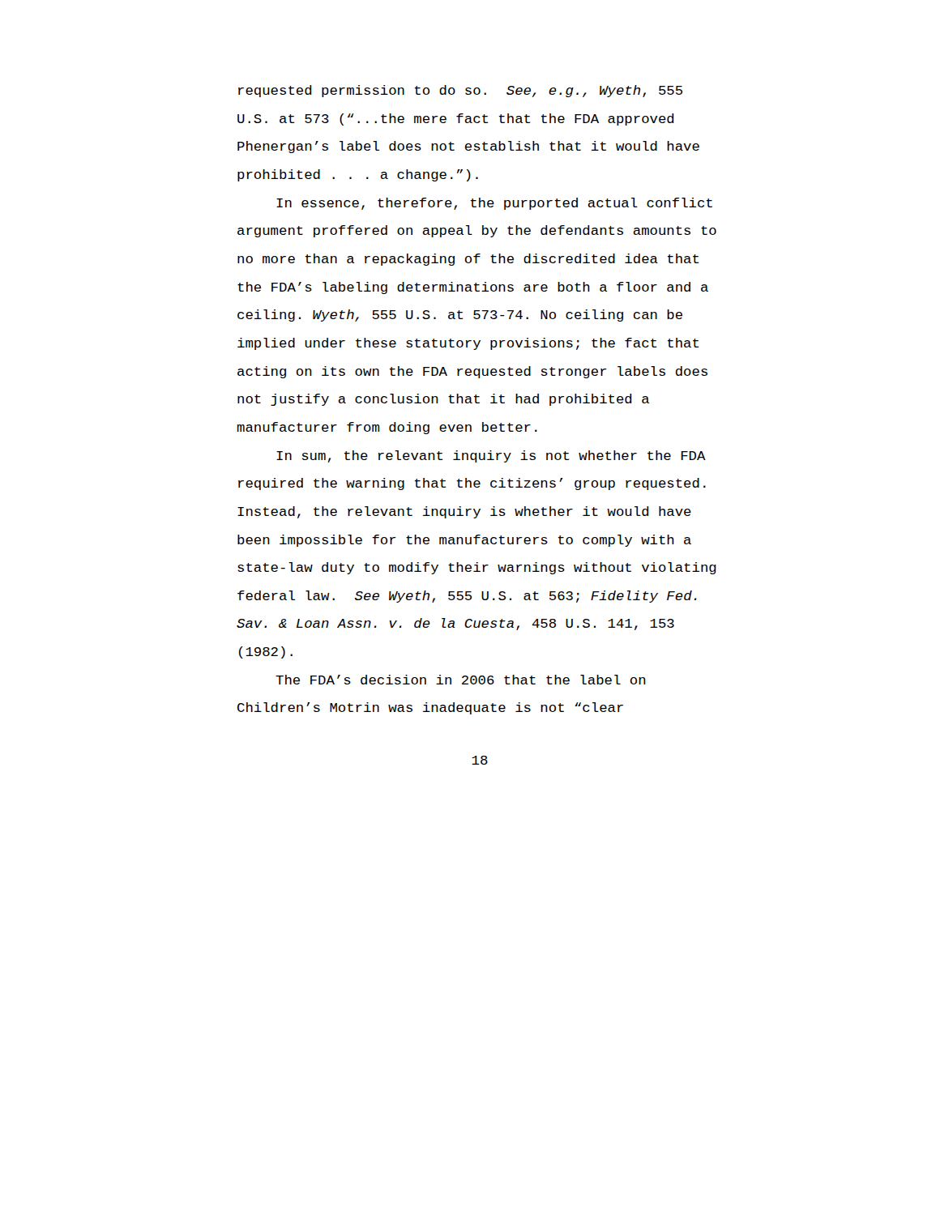requested permission to do so. See, e.g., Wyeth, 555 U.S. at 573 (“...the mere fact that the FDA approved Phenergan’s label does not establish that it would have prohibited . . . a change.”).
In essence, therefore, the purported actual conflict argument proffered on appeal by the defendants amounts to no more than a repackaging of the discredited idea that the FDA’s labeling determinations are both a floor and a ceiling. Wyeth, 555 U.S. at 573-74. No ceiling can be implied under these statutory provisions; the fact that acting on its own the FDA requested stronger labels does not justify a conclusion that it had prohibited a manufacturer from doing even better.
In sum, the relevant inquiry is not whether the FDA required the warning that the citizens’ group requested. Instead, the relevant inquiry is whether it would have been impossible for the manufacturers to comply with a state-law duty to modify their warnings without violating federal law. See Wyeth, 555 U.S. at 563; Fidelity Fed. Sav. & Loan Assn. v. de la Cuesta, 458 U.S. 141, 153 (1982).
The FDA’s decision in 2006 that the label on Children’s Motrin was inadequate is not “clear
18